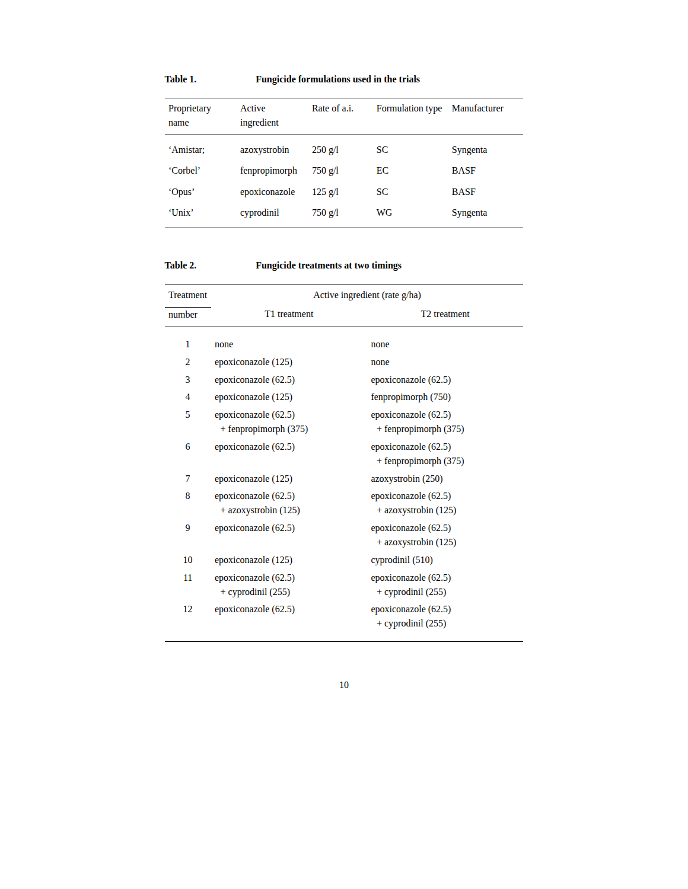Table 1. Fungicide formulations used in the trials
| Proprietary name | Active ingredient | Rate of a.i. | Formulation type | Manufacturer |
| --- | --- | --- | --- | --- |
| ‘Amistar; | azoxystrobin | 250 g/l | SC | Syngenta |
| ‘Corbel’ | fenpropimorph | 750 g/l | EC | BASF |
| ‘Opus’ | epoxiconazole | 125 g/l | SC | BASF |
| ‘Unix’ | cyprodinil | 750 g/l | WG | Syngenta |
Table 2. Fungicide treatments at two timings
| Treatment | Active ingredient (rate g/ha) |
| --- | --- |
| number | T1 treatment | T2 treatment |
| 1 | none | none |
| 2 | epoxiconazole (125) | none |
| 3 | epoxiconazole (62.5) | epoxiconazole (62.5) |
| 4 | epoxiconazole (125) | fenpropimorph (750) |
| 5 | epoxiconazole (62.5) + fenpropimorph (375) | epoxiconazole (62.5) + fenpropimorph (375) |
| 6 | epoxiconazole (62.5) | epoxiconazole (62.5) + fenpropimorph (375) |
| 7 | epoxiconazole (125) | azoxystrobin (250) |
| 8 | epoxiconazole (62.5) + azoxystrobin (125) | epoxiconazole (62.5) + azoxystrobin (125) |
| 9 | epoxiconazole (62.5) | epoxiconazole (62.5) + azoxystrobin (125) |
| 10 | epoxiconazole (125) | cyprodinil (510) |
| 11 | epoxiconazole (62.5) + cyprodinil (255) | epoxiconazole (62.5) + cyprodinil (255) |
| 12 | epoxiconazole (62.5) | epoxiconazole (62.5) + cyprodinil (255) |
10